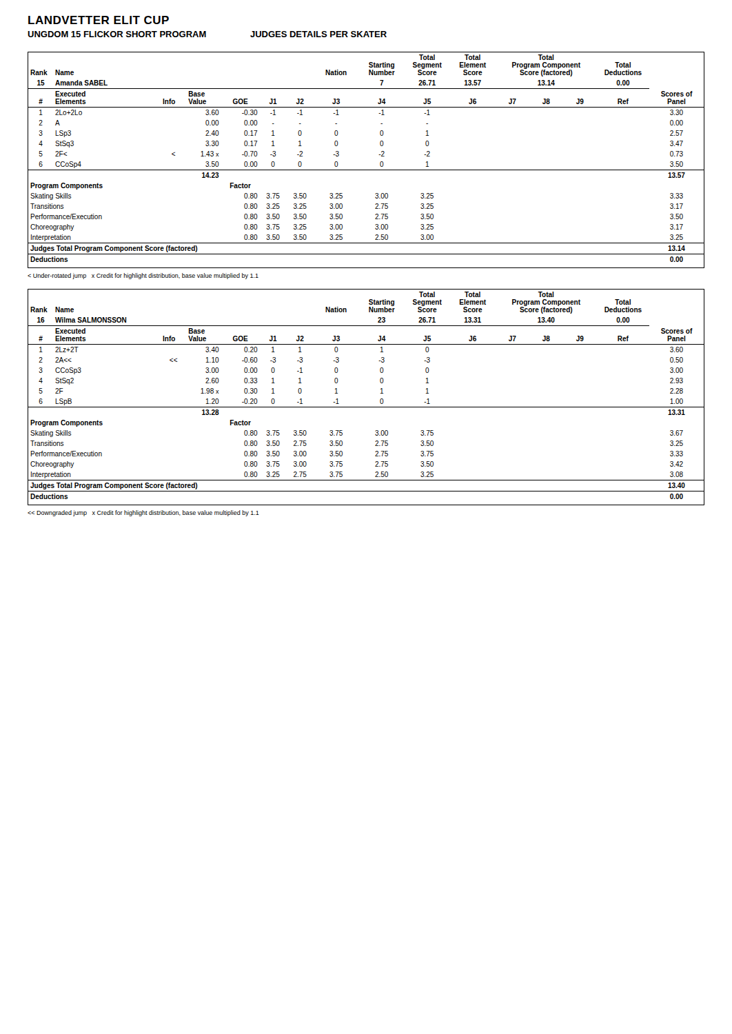LANDVETTER ELIT CUP
UNGDOM 15 FLICKOR SHORT PROGRAM JUDGES DETAILS PER SKATER
| Rank | Name | | Nation | Starting Number | Total Segment Score | Total Element Score | Total Program Component Score (factored) | Total Deductions |
| 15 | Amanda SABEL | | 7 | 26.71 | 13.57 | 13.14 | 0.00 |
| # | Executed Elements | Info | Base Value | GOE | J1 | J2 | J3 | J4 | J5 | J6 | J7 | J8 | J9 | Ref | Scores of Panel |
| 1 | 2Lo+2Lo | | 3.60 | -0.30 | -1 | -1 | -1 | -1 | -1 | | | | | | 3.30 |
| 2 | A | | 0.00 | 0.00 | - | - | - | - | - | | | | | | 0.00 |
| 3 | LSp3 | | 2.40 | 0.17 | 1 | 0 | 0 | 0 | 1 | | | | | | 2.57 |
| 4 | StSq3 | | 3.30 | 0.17 | 1 | 1 | 0 | 0 | 0 | | | | | | 3.47 |
| 5 | 2F< | < | 1.43 x | -0.70 | -3 | -2 | -3 | -2 | -2 | | | | | | 0.73 |
| 6 | CCoSp4 | | 3.50 | 0.00 | 0 | 0 | 0 | 0 | 1 | | | | | | 3.50 |
| | | | 14.23 | | 13.57 |
| Program Components | | Factor | |
| Skating Skills | | 0.80 | 3.75 | 3.50 | 3.25 | 3.00 | 3.25 | | | | | | 3.33 |
| Transitions | | 0.80 | 3.25 | 3.25 | 3.00 | 2.75 | 3.25 | | | | | | 3.17 |
| Performance/Execution | | 0.80 | 3.50 | 3.50 | 3.50 | 2.75 | 3.50 | | | | | | 3.50 |
| Choreography | | 0.80 | 3.75 | 3.25 | 3.00 | 3.00 | 3.25 | | | | | | 3.17 |
| Interpretation | | 0.80 | 3.50 | 3.50 | 3.25 | 2.50 | 3.00 | | | | | | 3.25 |
| Judges Total Program Component Score (factored) | | 13.14 |
| Deductions | | 0.00 |
< Under-rotated jump x Credit for highlight distribution, base value multiplied by 1.1
| Rank | Name | | Nation | Starting Number | Total Segment Score | Total Element Score | Total Program Component Score (factored) | Total Deductions |
| 16 | Wilma SALMONSSON | | 23 | 26.71 | 13.31 | 13.40 | 0.00 |
| # | Executed Elements | Info | Base Value | GOE | J1 | J2 | J3 | J4 | J5 | J6 | J7 | J8 | J9 | Ref | Scores of Panel |
| 1 | 2Lz+2T | | 3.40 | 0.20 | 1 | 1 | 0 | 1 | 0 | | | | | | 3.60 |
| 2 | 2A<< | << | 1.10 | -0.60 | -3 | -3 | -3 | -3 | -3 | | | | | | 0.50 |
| 3 | CCoSp3 | | 3.00 | 0.00 | 0 | -1 | 0 | 0 | 0 | | | | | | 3.00 |
| 4 | StSq2 | | 2.60 | 0.33 | 1 | 1 | 0 | 0 | 1 | | | | | | 2.93 |
| 5 | 2F | | 1.98 x | 0.30 | 1 | 0 | 1 | 1 | 1 | | | | | | 2.28 |
| 6 | LSpB | | 1.20 | -0.20 | 0 | -1 | -1 | 0 | -1 | | | | | | 1.00 |
| | | | 13.28 | | 13.31 |
| Program Components | | Factor | |
| Skating Skills | | 0.80 | 3.75 | 3.50 | 3.75 | 3.00 | 3.75 | | | | | | 3.67 |
| Transitions | | 0.80 | 3.50 | 2.75 | 3.50 | 2.75 | 3.50 | | | | | | 3.25 |
| Performance/Execution | | 0.80 | 3.50 | 3.00 | 3.50 | 2.75 | 3.75 | | | | | | 3.33 |
| Choreography | | 0.80 | 3.75 | 3.00 | 3.75 | 2.75 | 3.50 | | | | | | 3.42 |
| Interpretation | | 0.80 | 3.25 | 2.75 | 3.75 | 2.50 | 3.25 | | | | | | 3.08 |
| Judges Total Program Component Score (factored) | | 13.40 |
| Deductions | | 0.00 |
<< Downgraded jump x Credit for highlight distribution, base value multiplied by 1.1